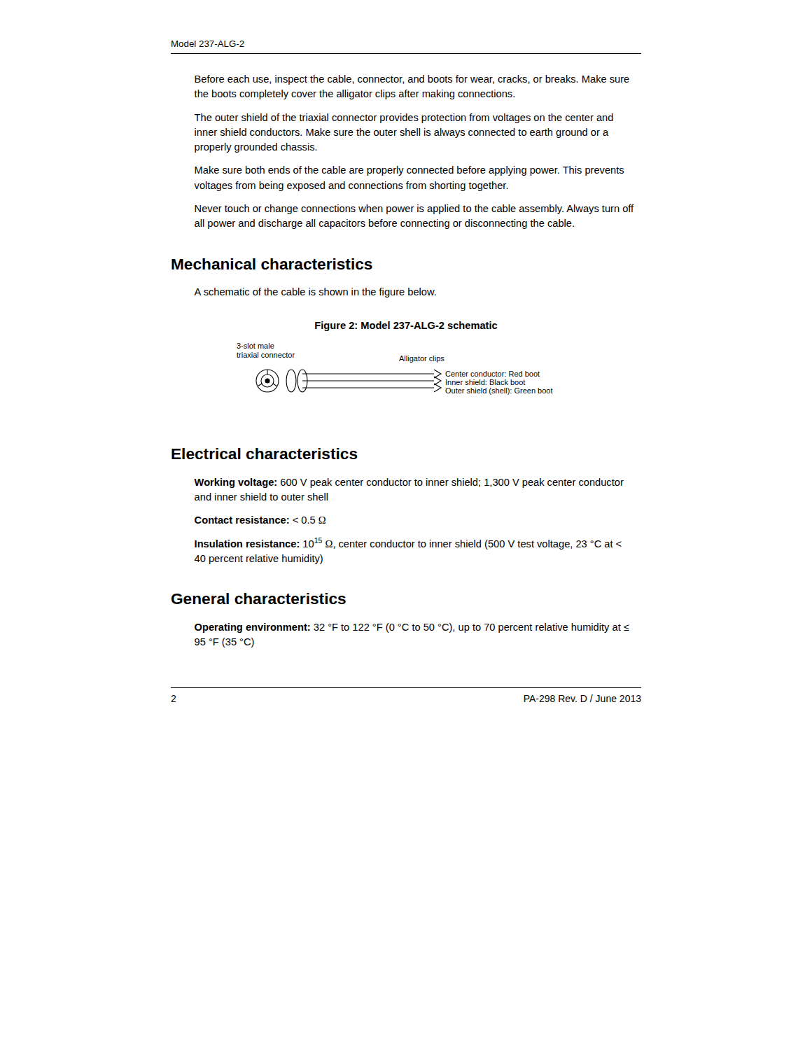Model 237-ALG-2
Before each use, inspect the cable, connector, and boots for wear, cracks, or breaks. Make sure the boots completely cover the alligator clips after making connections.
The outer shield of the triaxial connector provides protection from voltages on the center and inner shield conductors. Make sure the outer shell is always connected to earth ground or a properly grounded chassis.
Make sure both ends of the cable are properly connected before applying power. This prevents voltages from being exposed and connections from shorting together.
Never touch or change connections when power is applied to the cable assembly. Always turn off all power and discharge all capacitors before connecting or disconnecting the cable.
Mechanical characteristics
A schematic of the cable is shown in the figure below.
Figure 2: Model 237-ALG-2 schematic
3-slot male triaxial connector Alligator clips Center conductor: Red boot Inner shield: Black boot Outer shield (shell): Green boot
Electrical characteristics
Working voltage: 600 V peak center conductor to inner shield; 1,300 V peak center conductor and inner shield to outer shell
Contact resistance: < 0.5 Ω
Insulation resistance: 1015 Ω, center conductor to inner shield (500 V test voltage, 23 °C at < 40 percent relative humidity)
General characteristics
Operating environment: 32 °F to 122 °F (0 °C to 50 °C), up to 70 percent relative humidity at ≤ 95 °F (35 °C)
2
PA-298 Rev. D / June 2013